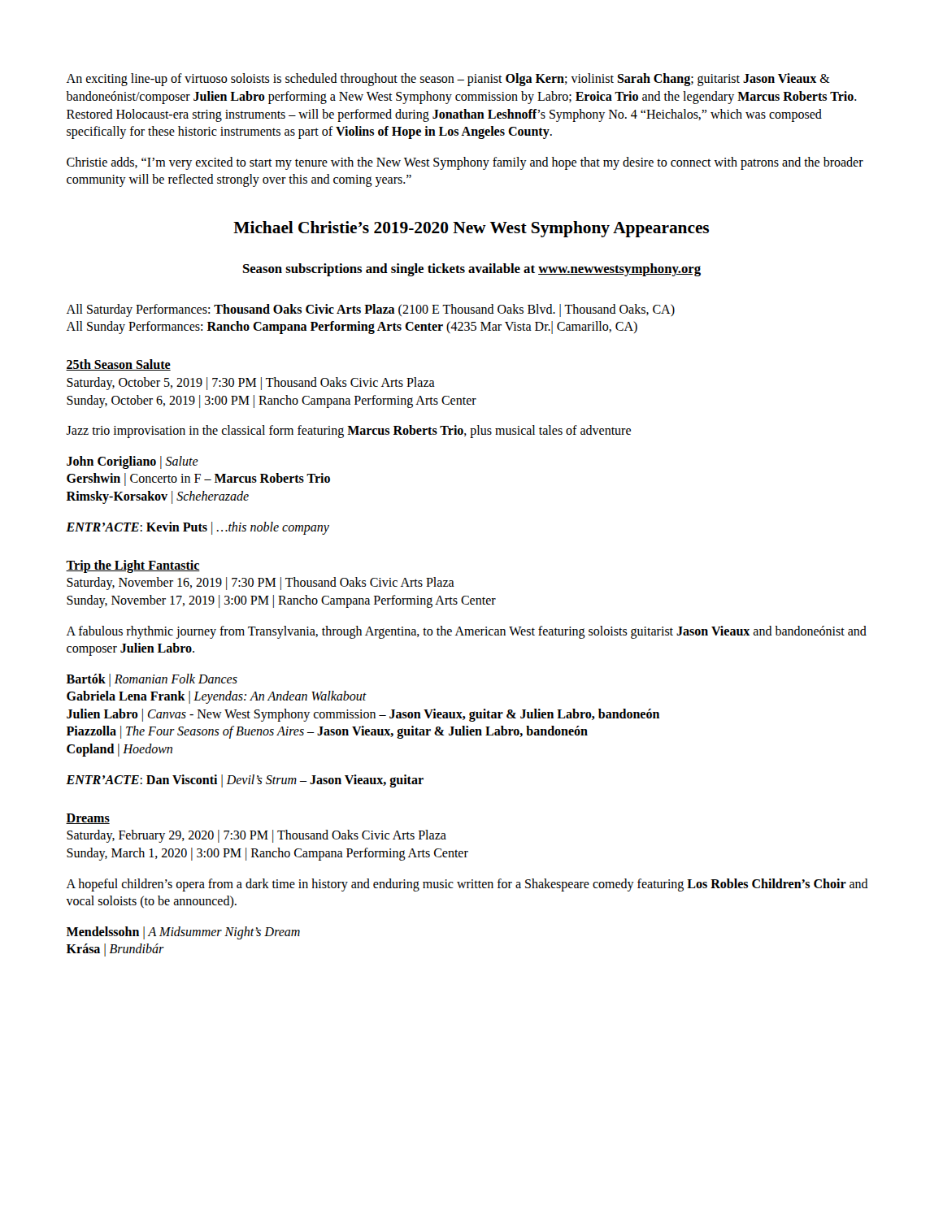An exciting line-up of virtuoso soloists is scheduled throughout the season – pianist Olga Kern; violinist Sarah Chang; guitarist Jason Vieaux & bandoneónist/composer Julien Labro performing a New West Symphony commission by Labro; Eroica Trio and the legendary Marcus Roberts Trio. Restored Holocaust-era string instruments – will be performed during Jonathan Leshnoff’s Symphony No. 4 “Heichalos,” which was composed specifically for these historic instruments as part of Violins of Hope in Los Angeles County.
Christie adds, “I’m very excited to start my tenure with the New West Symphony family and hope that my desire to connect with patrons and the broader community will be reflected strongly over this and coming years.”
Michael Christie’s 2019-2020 New West Symphony Appearances
Season subscriptions and single tickets available at www.newwestsymphony.org
All Saturday Performances: Thousand Oaks Civic Arts Plaza (2100 E Thousand Oaks Blvd. | Thousand Oaks, CA)
All Sunday Performances: Rancho Campana Performing Arts Center (4235 Mar Vista Dr.| Camarillo, CA)
25th Season Salute
Saturday, October 5, 2019 | 7:30 PM | Thousand Oaks Civic Arts Plaza
Sunday, October 6, 2019 | 3:00 PM | Rancho Campana Performing Arts Center
Jazz trio improvisation in the classical form featuring Marcus Roberts Trio, plus musical tales of adventure
John Corigliano | Salute
Gershwin | Concerto in F – Marcus Roberts Trio
Rimsky-Korsakov | Scheherazade
ENTR’ACTE: Kevin Puts | …this noble company
Trip the Light Fantastic
Saturday, November 16, 2019 | 7:30 PM | Thousand Oaks Civic Arts Plaza
Sunday, November 17, 2019 | 3:00 PM | Rancho Campana Performing Arts Center
A fabulous rhythmic journey from Transylvania, through Argentina, to the American West featuring soloists guitarist Jason Vieaux and bandoneónist and composer Julien Labro.
Bartók | Romanian Folk Dances
Gabriela Lena Frank | Leyendas: An Andean Walkabout
Julien Labro | Canvas - New West Symphony commission – Jason Vieaux, guitar & Julien Labro, bandoneón
Piazzolla | The Four Seasons of Buenos Aires – Jason Vieaux, guitar & Julien Labro, bandoneón
Copland | Hoedown
ENTR’ACTE: Dan Visconti | Devil’s Strum – Jason Vieaux, guitar
Dreams
Saturday, February 29, 2020 | 7:30 PM | Thousand Oaks Civic Arts Plaza
Sunday, March 1, 2020 | 3:00 PM | Rancho Campana Performing Arts Center
A hopeful children’s opera from a dark time in history and enduring music written for a Shakespeare comedy featuring Los Robles Children’s Choir and vocal soloists (to be announced).
Mendelssohn | A Midsummer Night’s Dream
Krása | Brundibár